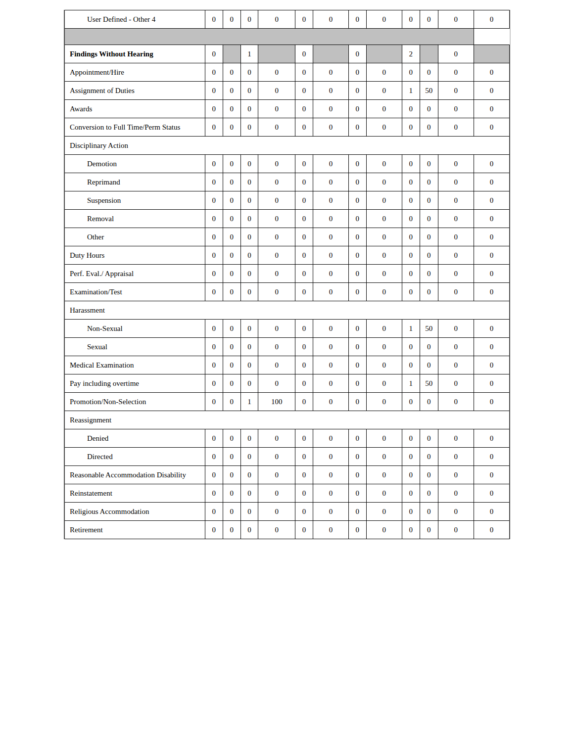| User Defined - Other 4 | 0 | 0 | 0 | 0 | 0 | 0 | 0 | 0 | 0 | 0 | 0 | 0 |
| Findings Without Hearing | 0 | | 1 | | 0 | | 0 | | 2 | | 0 | |
| Appointment/Hire | 0 | 0 | 0 | 0 | 0 | 0 | 0 | 0 | 0 | 0 | 0 | 0 |
| Assignment of Duties | 0 | 0 | 0 | 0 | 0 | 0 | 0 | 0 | 1 | 50 | 0 | 0 |
| Awards | 0 | 0 | 0 | 0 | 0 | 0 | 0 | 0 | 0 | 0 | 0 | 0 |
| Conversion to Full Time/Perm Status | 0 | 0 | 0 | 0 | 0 | 0 | 0 | 0 | 0 | 0 | 0 | 0 |
| Disciplinary Action |
| Demotion | 0 | 0 | 0 | 0 | 0 | 0 | 0 | 0 | 0 | 0 | 0 | 0 |
| Reprimand | 0 | 0 | 0 | 0 | 0 | 0 | 0 | 0 | 0 | 0 | 0 | 0 |
| Suspension | 0 | 0 | 0 | 0 | 0 | 0 | 0 | 0 | 0 | 0 | 0 | 0 |
| Removal | 0 | 0 | 0 | 0 | 0 | 0 | 0 | 0 | 0 | 0 | 0 | 0 |
| Other | 0 | 0 | 0 | 0 | 0 | 0 | 0 | 0 | 0 | 0 | 0 | 0 |
| Duty Hours | 0 | 0 | 0 | 0 | 0 | 0 | 0 | 0 | 0 | 0 | 0 | 0 |
| Perf. Eval./ Appraisal | 0 | 0 | 0 | 0 | 0 | 0 | 0 | 0 | 0 | 0 | 0 | 0 |
| Examination/Test | 0 | 0 | 0 | 0 | 0 | 0 | 0 | 0 | 0 | 0 | 0 | 0 |
| Harassment |
| Non-Sexual | 0 | 0 | 0 | 0 | 0 | 0 | 0 | 0 | 1 | 50 | 0 | 0 |
| Sexual | 0 | 0 | 0 | 0 | 0 | 0 | 0 | 0 | 0 | 0 | 0 | 0 |
| Medical Examination | 0 | 0 | 0 | 0 | 0 | 0 | 0 | 0 | 0 | 0 | 0 | 0 |
| Pay including overtime | 0 | 0 | 0 | 0 | 0 | 0 | 0 | 0 | 1 | 50 | 0 | 0 |
| Promotion/Non-Selection | 0 | 0 | 1 | 100 | 0 | 0 | 0 | 0 | 0 | 0 | 0 | 0 |
| Reassignment |
| Denied | 0 | 0 | 0 | 0 | 0 | 0 | 0 | 0 | 0 | 0 | 0 | 0 |
| Directed | 0 | 0 | 0 | 0 | 0 | 0 | 0 | 0 | 0 | 0 | 0 | 0 |
| Reasonable Accommodation Disability | 0 | 0 | 0 | 0 | 0 | 0 | 0 | 0 | 0 | 0 | 0 | 0 |
| Reinstatement | 0 | 0 | 0 | 0 | 0 | 0 | 0 | 0 | 0 | 0 | 0 | 0 |
| Religious Accommodation | 0 | 0 | 0 | 0 | 0 | 0 | 0 | 0 | 0 | 0 | 0 | 0 |
| Retirement | 0 | 0 | 0 | 0 | 0 | 0 | 0 | 0 | 0 | 0 | 0 | 0 |